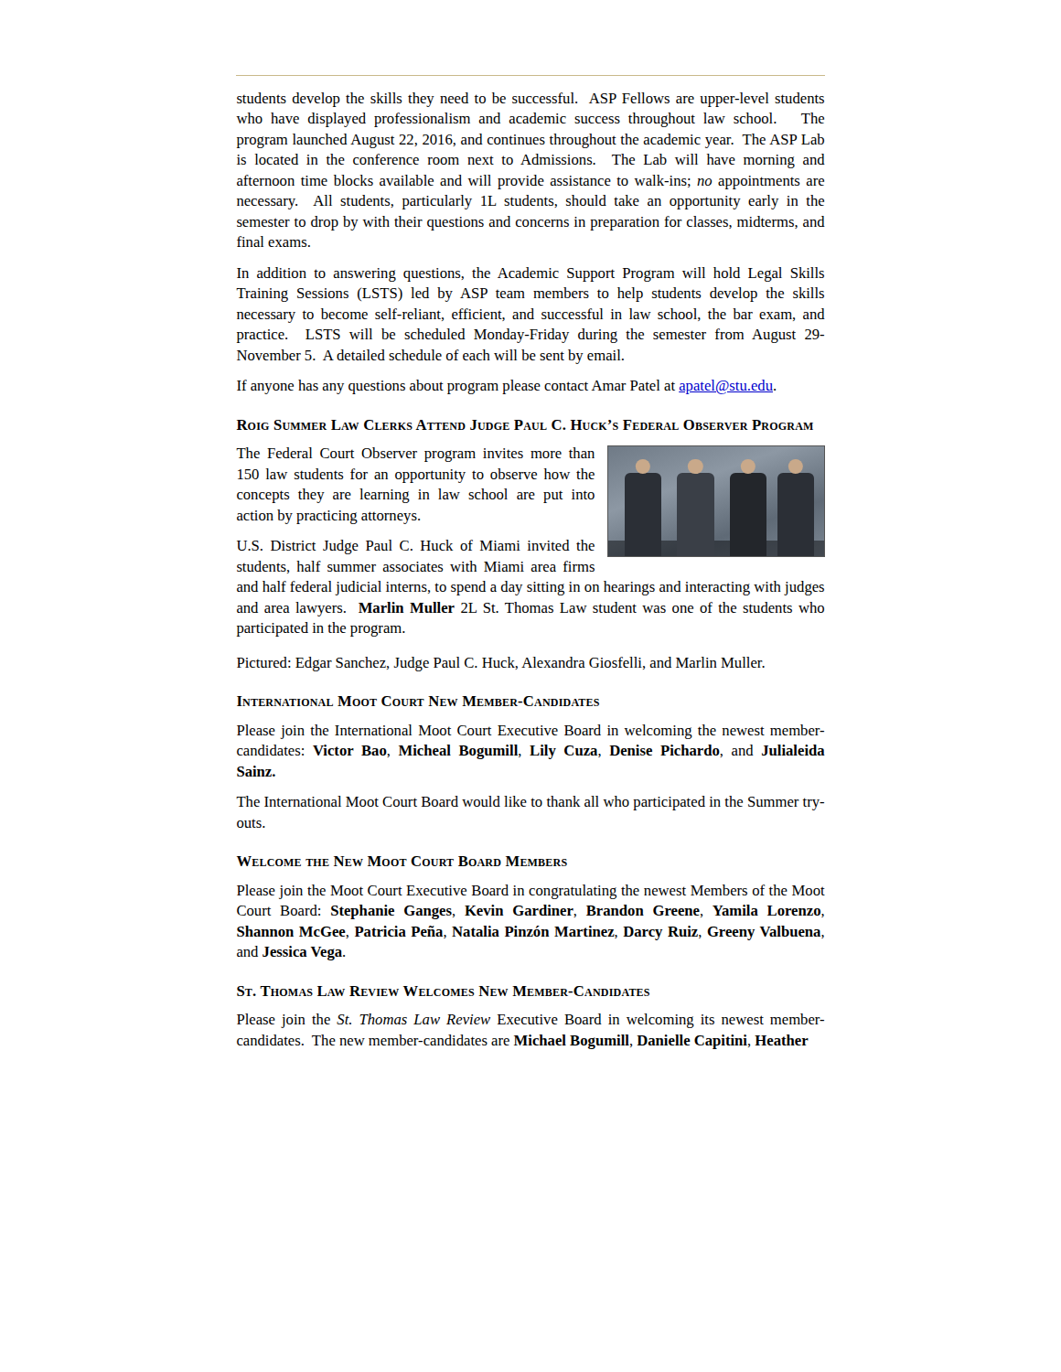students develop the skills they need to be successful. ASP Fellows are upper-level students who have displayed professionalism and academic success throughout law school. The program launched August 22, 2016, and continues throughout the academic year. The ASP Lab is located in the conference room next to Admissions. The Lab will have morning and afternoon time blocks available and will provide assistance to walk-ins; no appointments are necessary. All students, particularly 1L students, should take an opportunity early in the semester to drop by with their questions and concerns in preparation for classes, midterms, and final exams.
In addition to answering questions, the Academic Support Program will hold Legal Skills Training Sessions (LSTS) led by ASP team members to help students develop the skills necessary to become self-reliant, efficient, and successful in law school, the bar exam, and practice. LSTS will be scheduled Monday-Friday during the semester from August 29-November 5. A detailed schedule of each will be sent by email.
If anyone has any questions about program please contact Amar Patel at apatel@stu.edu.
Roig Summer Law Clerks Attend Judge Paul C. Huck’s Federal Observer Program
The Federal Court Observer program invites more than 150 law students for an opportunity to observe how the concepts they are learning in law school are put into action by practicing attorneys.
U.S. District Judge Paul C. Huck of Miami invited the students, half summer associates with Miami area firms and half federal judicial interns, to spend a day sitting in on hearings and interacting with judges and area lawyers. Marlin Muller 2L St. Thomas Law student was one of the students who participated in the program.
Pictured: Edgar Sanchez, Judge Paul C. Huck, Alexandra Giosfelli, and Marlin Muller.
International Moot Court New Member-Candidates
Please join the International Moot Court Executive Board in welcoming the newest member-candidates: Victor Bao, Micheal Bogumill, Lily Cuza, Denise Pichardo, and Julialeida Sainz.
The International Moot Court Board would like to thank all who participated in the Summer try-outs.
Welcome the New Moot Court Board Members
Please join the Moot Court Executive Board in congratulating the newest Members of the Moot Court Board: Stephanie Ganges, Kevin Gardiner, Brandon Greene, Yamila Lorenzo, Shannon McGee, Patricia Peña, Natalia Pinzón Martinez, Darcy Ruiz, Greeny Valbuena, and Jessica Vega.
St. Thomas Law Review Welcomes New Member-Candidates
Please join the St. Thomas Law Review Executive Board in welcoming its newest member-candidates. The new member-candidates are Michael Bogumill, Danielle Capitini, Heather